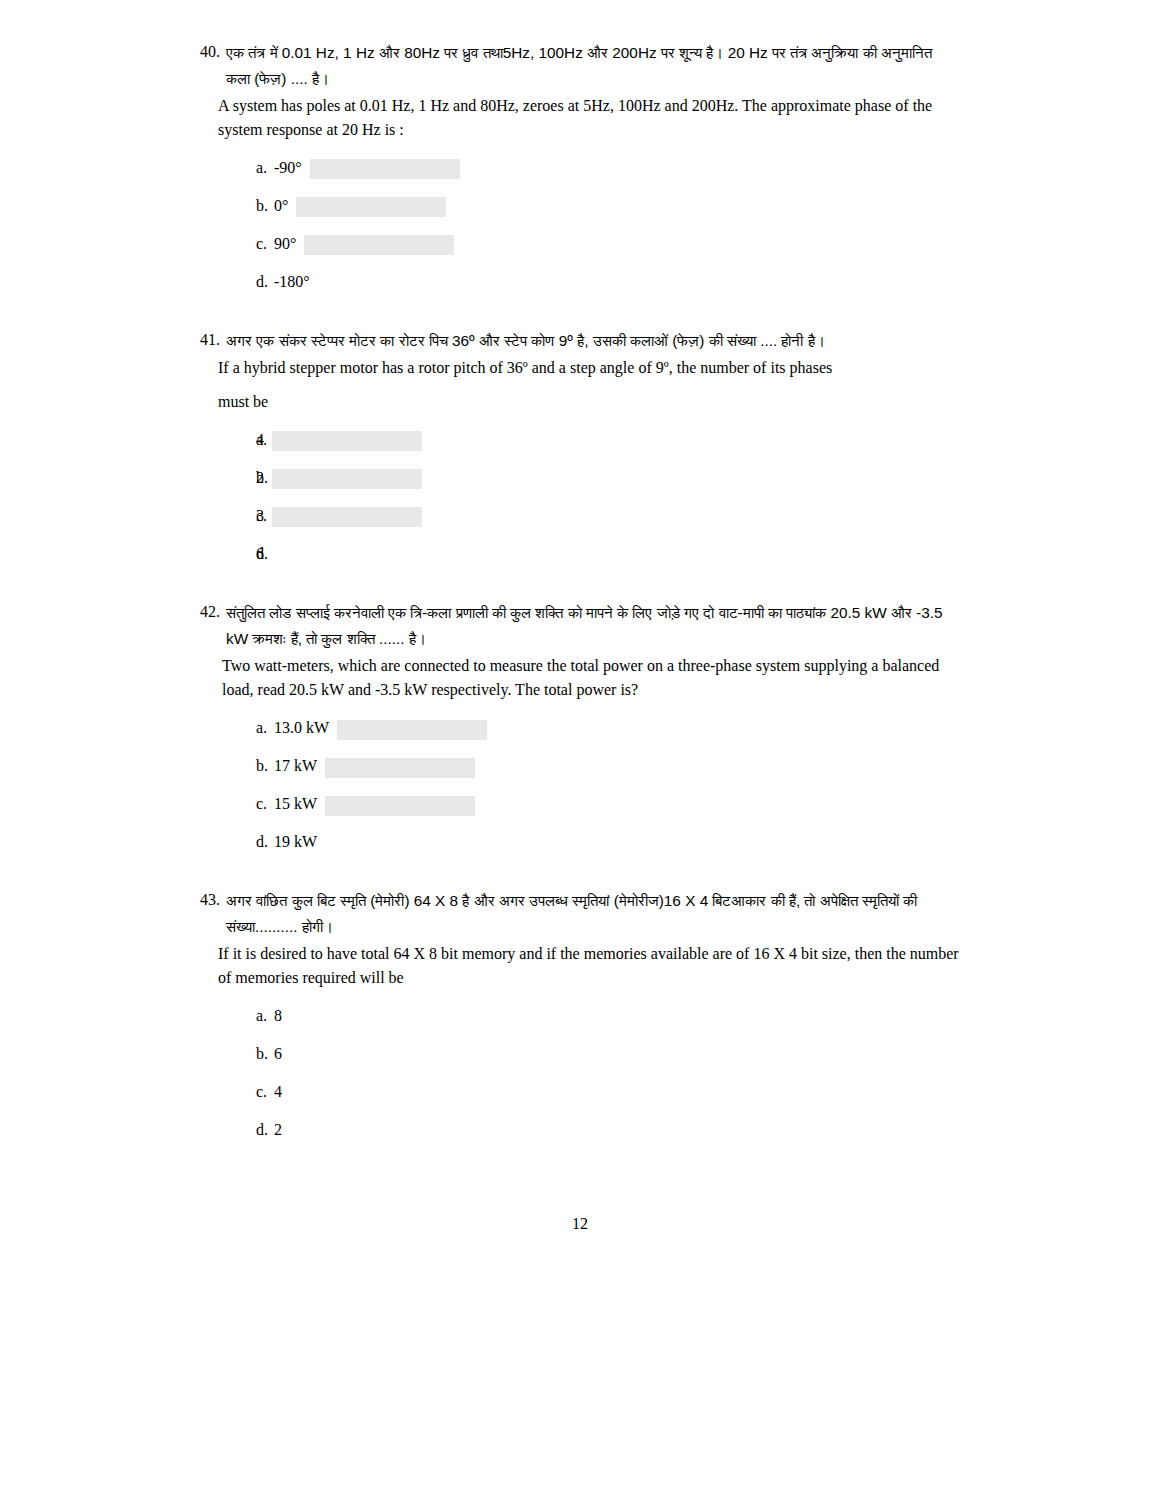40.
एक तंत्र में 0.01 Hz, 1 Hz और 80Hz पर ध्रुव तथा5Hz, 100Hz और 200Hz पर शून्य है। 20 Hz पर तंत्र अनुक्रिया की अनुमानित कला (फेज़) .... है।
A system has poles at 0.01 Hz, 1 Hz and 80Hz, zeroes at 5Hz, 100Hz and 200Hz. The approximate phase of the system response at 20 Hz is :
a.-90°
b. 0°
c. 90°
d.-180°
41.
अगर एक संकर स्टेप्पर मोटर का रोटर पिच 36º और स्टेप कोण 9º है, उसकी कलाओं (फेज़) की संख्या .... होनी है।
If a hybrid stepper motor has a rotor pitch of 36º and a step angle of 9º, the number of its phases
must be
a. 4
b. 2
c. 3
d. 6
42.
संतुलित लोड सप्लाई करनेवाली एक त्रि-कला प्रणाली की कुल शक्ति को मापने के लिए जोड़े गए दो वाट-मापी का पाठ्यांक 20.5 kW और -3.5 kW क्रमशः हैं, तो कुल शक्ति ...... है।
Two watt-meters, which are connected to measure the total power on a three-phase system supplying a balanced load, read 20.5 kW and -3.5 kW respectively. The total power is?
a. 13.0 kW
b. 17 kW
c. 15 kW
d. 19 kW
43.
अगर वांछित कुल बिट स्मृति (मेमोरी) 64 X 8 है और अगर उपलब्ध स्मृतियां (मेमोरीज)16 X 4 बिटआकार की हैं, तो अपेक्षित स्मृतियों की संख्या.......... होगी।
If it is desired to have total 64 X 8 bit memory and if the memories available are of 16 X 4 bit size, then the number of memories required will be
a. 8
b. 6
c. 4
d. 2
12